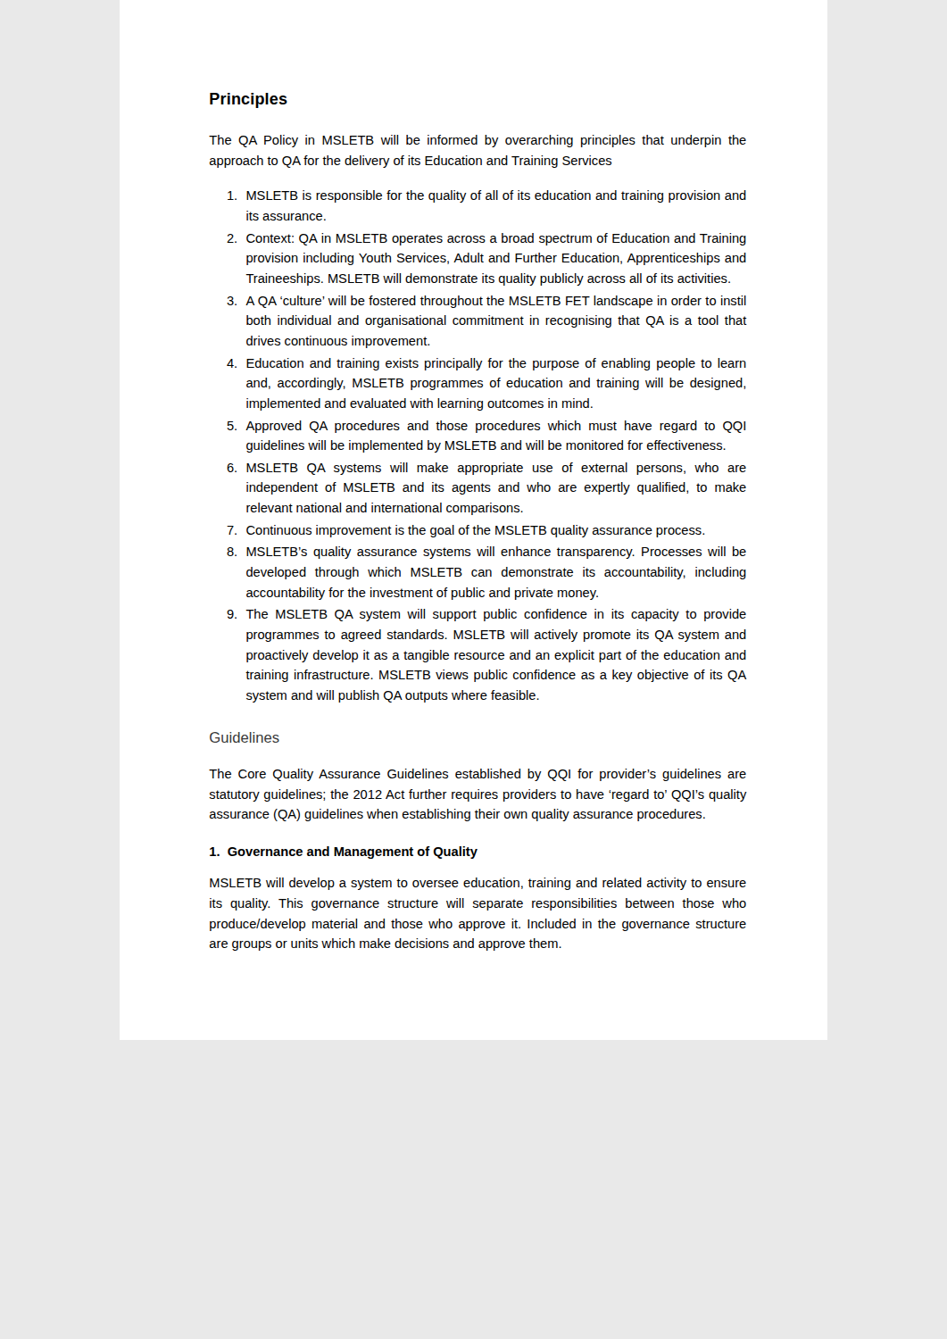Principles
The QA Policy in MSLETB will be informed by overarching principles that underpin the approach to QA for the delivery of its Education and Training Services
MSLETB is responsible for the quality of all of its education and training provision and its assurance.
Context: QA in MSLETB operates across a broad spectrum of Education and Training provision including Youth Services, Adult and Further Education, Apprenticeships and Traineeships. MSLETB will demonstrate its quality publicly across all of its activities.
A QA ‘culture’ will be fostered throughout the MSLETB FET landscape in order to instil both individual and organisational commitment in recognising that QA is a tool that drives continuous improvement.
Education and training exists principally for the purpose of enabling people to learn and, accordingly, MSLETB programmes of education and training will be designed, implemented and evaluated with learning outcomes in mind.
Approved QA procedures and those procedures which must have regard to QQI guidelines will be implemented by MSLETB and will be monitored for effectiveness.
MSLETB QA systems will make appropriate use of external persons, who are independent of MSLETB and its agents and who are expertly qualified, to make relevant national and international comparisons.
Continuous improvement is the goal of the MSLETB quality assurance process.
MSLETB’s quality assurance systems will enhance transparency. Processes will be developed through which MSLETB can demonstrate its accountability, including accountability for the investment of public and private money.
The MSLETB QA system will support public confidence in its capacity to provide programmes to agreed standards. MSLETB will actively promote its QA system and proactively develop it as a tangible resource and an explicit part of the education and training infrastructure. MSLETB views public confidence as a key objective of its QA system and will publish QA outputs where feasible.
Guidelines
The Core Quality Assurance Guidelines established by QQI for provider’s guidelines are statutory guidelines; the 2012 Act further requires providers to have ‘regard to’ QQI’s quality assurance (QA) guidelines when establishing their own quality assurance procedures.
1. Governance and Management of Quality
MSLETB will develop a system to oversee education, training and related activity to ensure its quality. This governance structure will separate responsibilities between those who produce/develop material and those who approve it. Included in the governance structure are groups or units which make decisions and approve them.